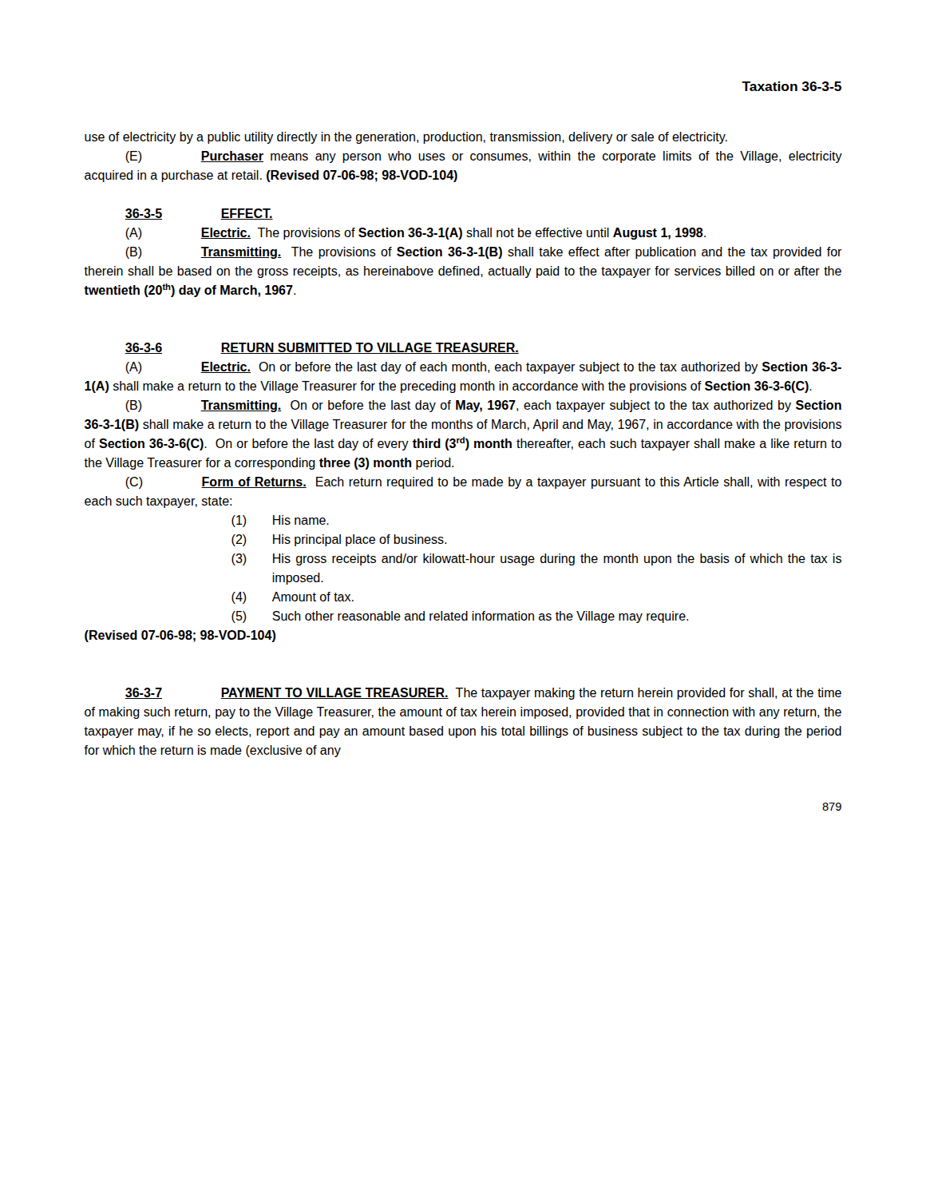Taxation 36-3-5
use of electricity by a public utility directly in the generation, production, transmission, delivery or sale of electricity.
(E) Purchaser means any person who uses or consumes, within the corporate limits of the Village, electricity acquired in a purchase at retail. (Revised 07-06-98; 98-VOD-104)
36-3-5 EFFECT.
(A) Electric. The provisions of Section 36-3-1(A) shall not be effective until August 1, 1998.
(B) Transmitting. The provisions of Section 36-3-1(B) shall take effect after publication and the tax provided for therein shall be based on the gross receipts, as hereinabove defined, actually paid to the taxpayer for services billed on or after the twentieth (20th) day of March, 1967.
36-3-6 RETURN SUBMITTED TO VILLAGE TREASURER.
(A) Electric. On or before the last day of each month, each taxpayer subject to the tax authorized by Section 36-3-1(A) shall make a return to the Village Treasurer for the preceding month in accordance with the provisions of Section 36-3-6(C).
(B) Transmitting. On or before the last day of May, 1967, each taxpayer subject to the tax authorized by Section 36-3-1(B) shall make a return to the Village Treasurer for the months of March, April and May, 1967, in accordance with the provisions of Section 36-3-6(C). On or before the last day of every third (3rd) month thereafter, each such taxpayer shall make a like return to the Village Treasurer for a corresponding three (3) month period.
(C) Form of Returns. Each return required to be made by a taxpayer pursuant to this Article shall, with respect to each such taxpayer, state:
(1) His name.
(2) His principal place of business.
(3) His gross receipts and/or kilowatt-hour usage during the month upon the basis of which the tax is imposed.
(4) Amount of tax.
(5) Such other reasonable and related information as the Village may require.
(Revised 07-06-98; 98-VOD-104)
36-3-7 PAYMENT TO VILLAGE TREASURER. The taxpayer making the return herein provided for shall, at the time of making such return, pay to the Village Treasurer, the amount of tax herein imposed, provided that in connection with any return, the taxpayer may, if he so elects, report and pay an amount based upon his total billings of business subject to the tax during the period for which the return is made (exclusive of any
879